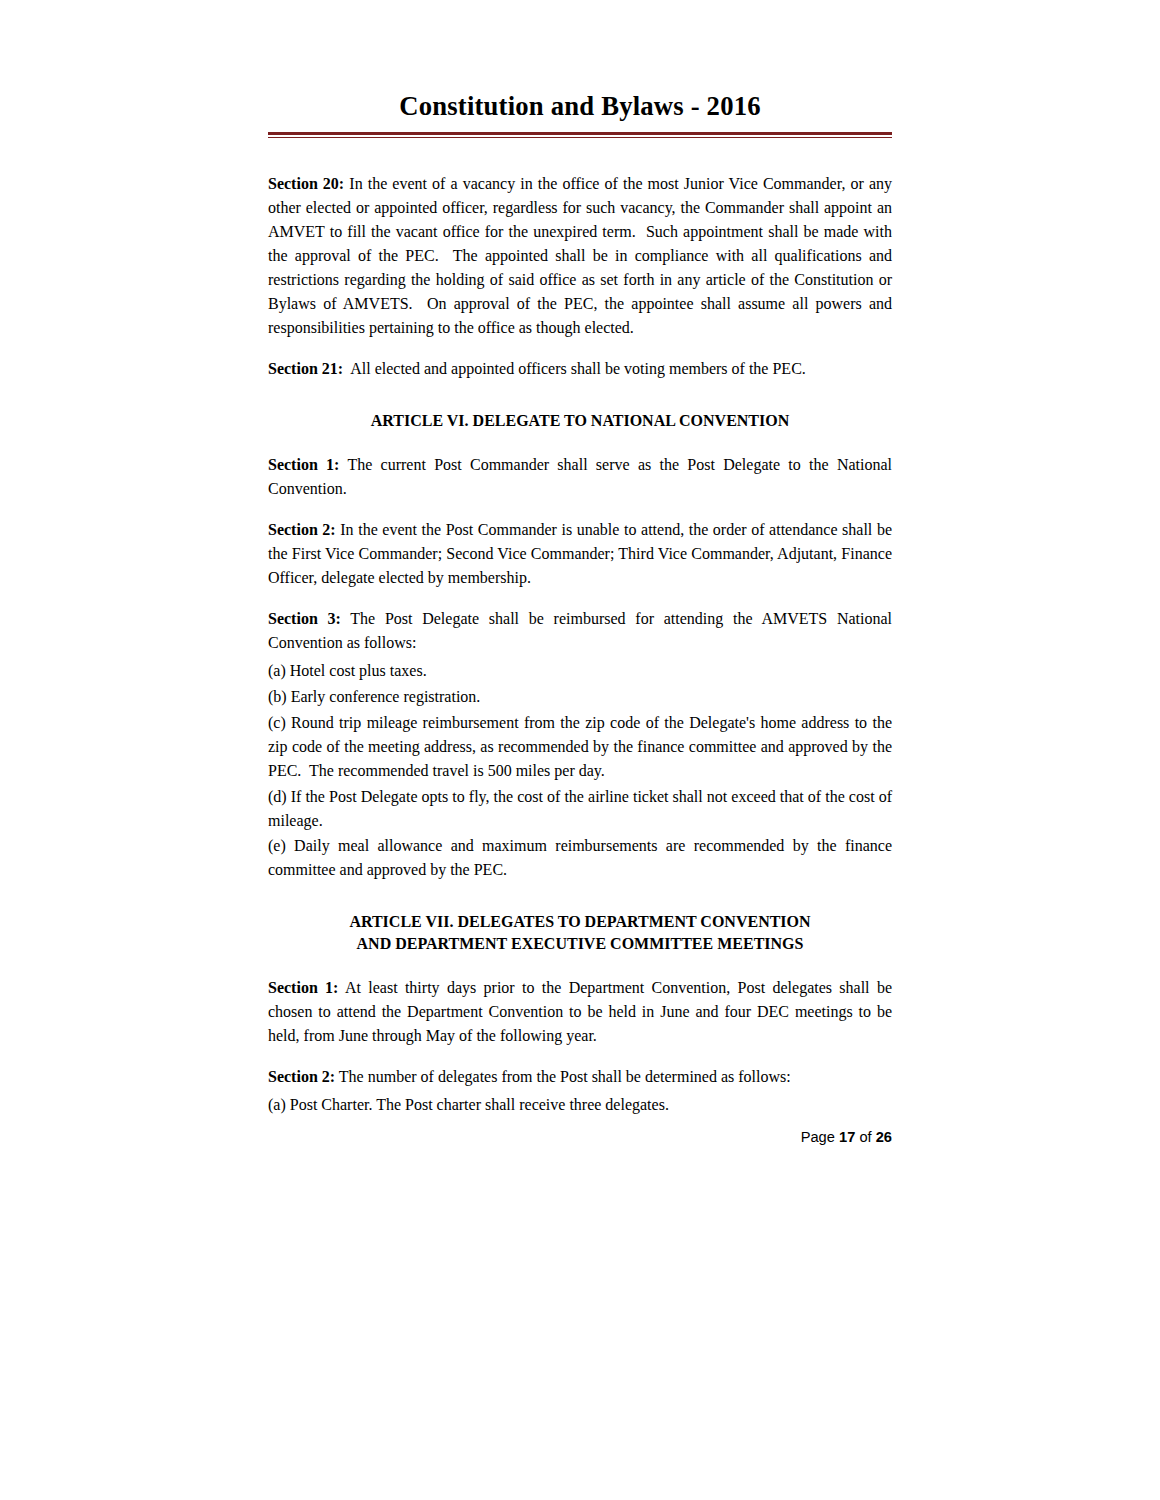Constitution and Bylaws - 2016
Section 20: In the event of a vacancy in the office of the most Junior Vice Commander, or any other elected or appointed officer, regardless for such vacancy, the Commander shall appoint an AMVET to fill the vacant office for the unexpired term. Such appointment shall be made with the approval of the PEC. The appointed shall be in compliance with all qualifications and restrictions regarding the holding of said office as set forth in any article of the Constitution or Bylaws of AMVETS. On approval of the PEC, the appointee shall assume all powers and responsibilities pertaining to the office as though elected.
Section 21: All elected and appointed officers shall be voting members of the PEC.
ARTICLE VI. DELEGATE TO NATIONAL CONVENTION
Section 1: The current Post Commander shall serve as the Post Delegate to the National Convention.
Section 2: In the event the Post Commander is unable to attend, the order of attendance shall be the First Vice Commander; Second Vice Commander; Third Vice Commander, Adjutant, Finance Officer, delegate elected by membership.
Section 3: The Post Delegate shall be reimbursed for attending the AMVETS National Convention as follows:
(a) Hotel cost plus taxes.
(b) Early conference registration.
(c) Round trip mileage reimbursement from the zip code of the Delegate's home address to the zip code of the meeting address, as recommended by the finance committee and approved by the PEC. The recommended travel is 500 miles per day.
(d) If the Post Delegate opts to fly, the cost of the airline ticket shall not exceed that of the cost of mileage.
(e) Daily meal allowance and maximum reimbursements are recommended by the finance committee and approved by the PEC.
ARTICLE VII. DELEGATES TO DEPARTMENT CONVENTION
AND DEPARTMENT EXECUTIVE COMMITTEE MEETINGS
Section 1: At least thirty days prior to the Department Convention, Post delegates shall be chosen to attend the Department Convention to be held in June and four DEC meetings to be held, from June through May of the following year.
Section 2: The number of delegates from the Post shall be determined as follows:
(a) Post Charter. The Post charter shall receive three delegates.
Page 17 of 26